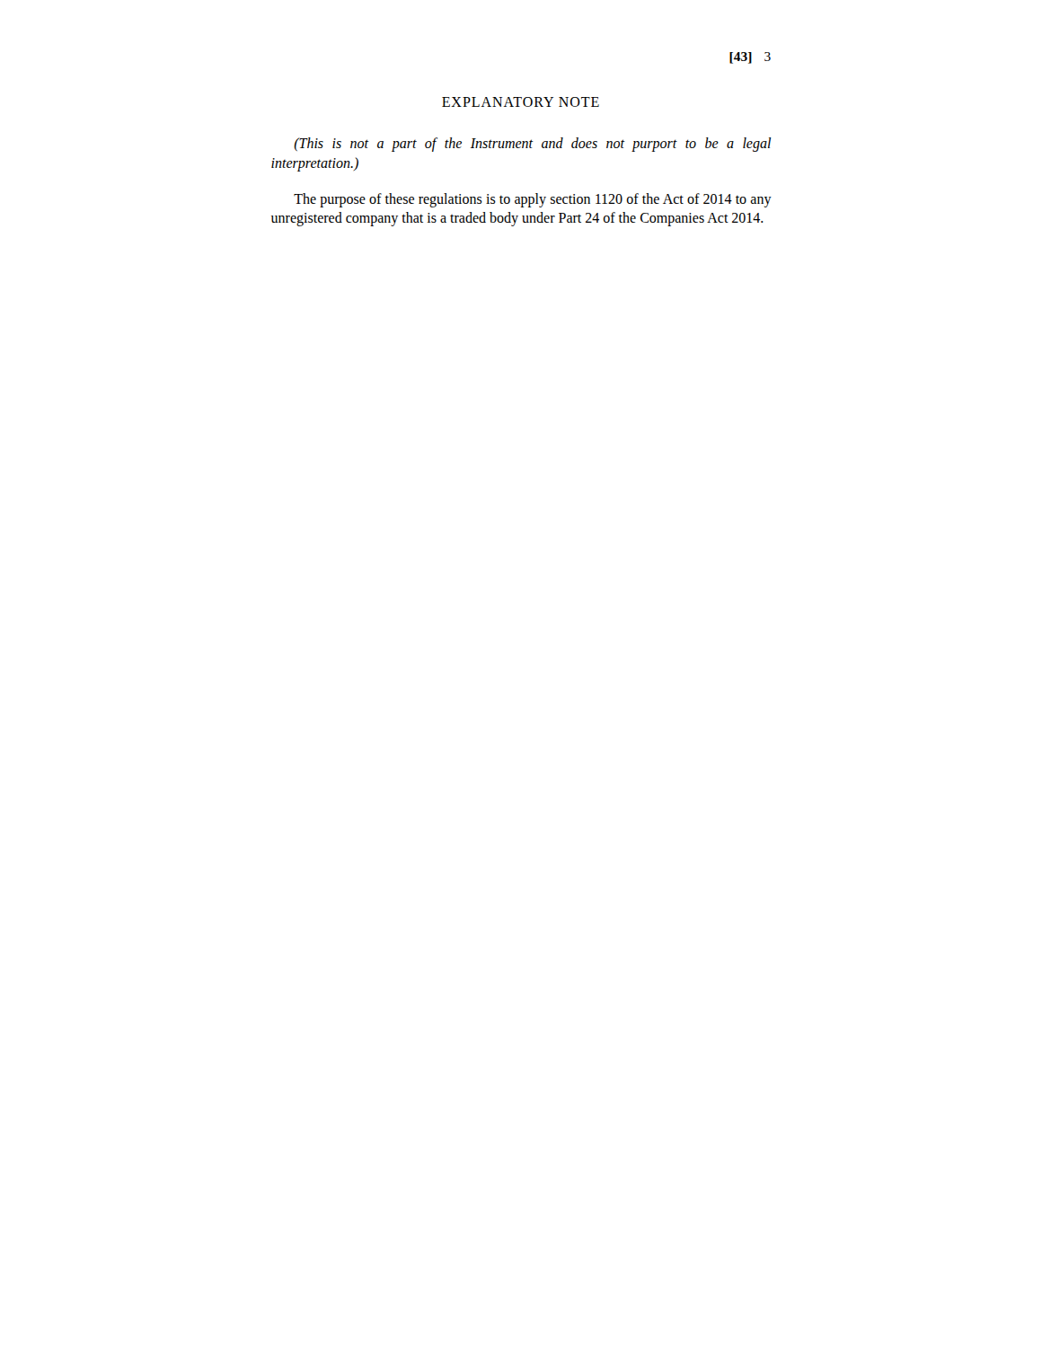[43] 3
EXPLANATORY NOTE
(This is not a part of the Instrument and does not purport to be a legal interpretation.)
The purpose of these regulations is to apply section 1120 of the Act of 2014 to any unregistered company that is a traded body under Part 24 of the Companies Act 2014.